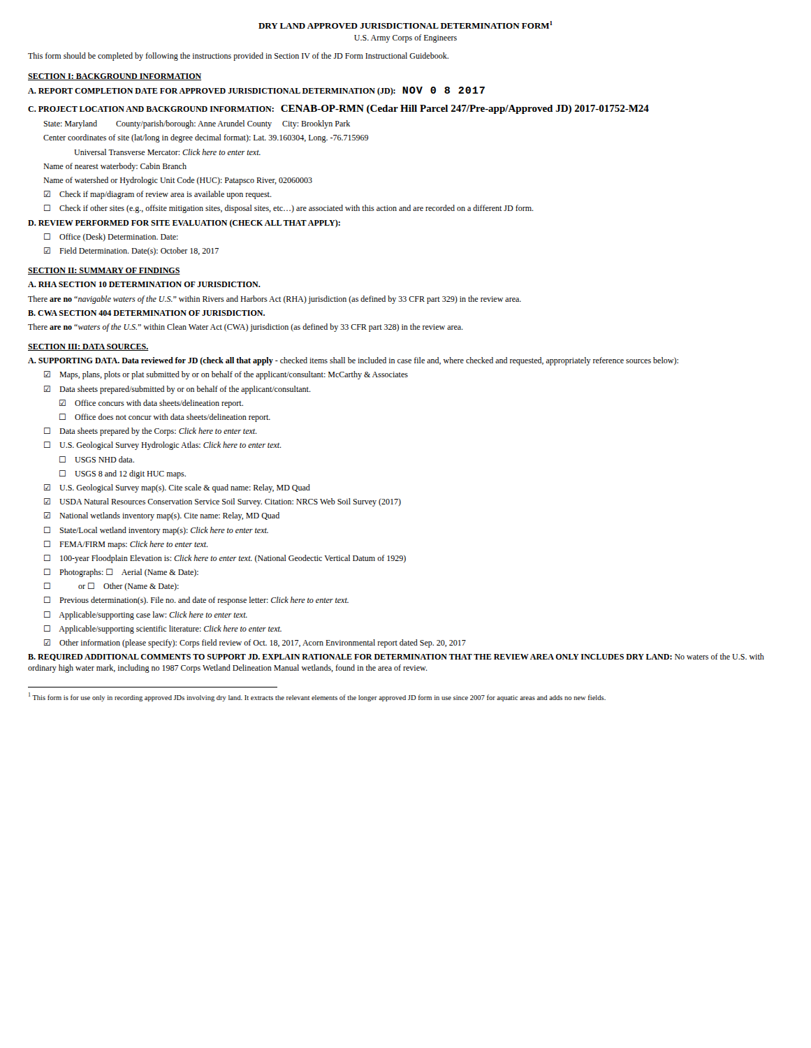DRY LAND APPROVED JURISDICTIONAL DETERMINATION FORM1
U.S. Army Corps of Engineers
This form should be completed by following the instructions provided in Section IV of the JD Form Instructional Guidebook.
SECTION I: BACKGROUND INFORMATION
A. REPORT COMPLETION DATE FOR APPROVED JURISDICTIONAL DETERMINATION (JD): NOV 0 8 2017
C. PROJECT LOCATION AND BACKGROUND INFORMATION: CENAB-OP-RMN (Cedar Hill Parcel 247/Pre-app/Approved JD) 2017-01752-M24
State: Maryland County/parish/borough: Anne Arundel County City: Brooklyn Park
Center coordinates of site (lat/long in degree decimal format): Lat. 39.160304, Long. -76.715969
Universal Transverse Mercator: Click here to enter text.
Name of nearest waterbody: Cabin Branch
Name of watershed or Hydrologic Unit Code (HUC): Patapsco River, 02060003
Check if map/diagram of review area is available upon request.
Check if other sites (e.g., offsite mitigation sites, disposal sites, etc…) are associated with this action and are recorded on a different JD form.
D. REVIEW PERFORMED FOR SITE EVALUATION (CHECK ALL THAT APPLY):
Office (Desk) Determination. Date:
Field Determination. Date(s): October 18, 2017
SECTION II: SUMMARY OF FINDINGS
A. RHA SECTION 10 DETERMINATION OF JURISDICTION.
There are no “navigable waters of the U.S.” within Rivers and Harbors Act (RHA) jurisdiction (as defined by 33 CFR part 329) in the review area.
B. CWA SECTION 404 DETERMINATION OF JURISDICTION.
There are no “waters of the U.S.” within Clean Water Act (CWA) jurisdiction (as defined by 33 CFR part 328) in the review area.
SECTION III: DATA SOURCES.
A. SUPPORTING DATA. Data reviewed for JD (check all that apply - checked items shall be included in case file and, where checked and requested, appropriately reference sources below):
Maps, plans, plots or plat submitted by or on behalf of the applicant/consultant: McCarthy & Associates
Data sheets prepared/submitted by or on behalf of the applicant/consultant.
Office concurs with data sheets/delineation report.
Office does not concur with data sheets/delineation report.
Data sheets prepared by the Corps: Click here to enter text.
U.S. Geological Survey Hydrologic Atlas: Click here to enter text.
USGS NHD data.
USGS 8 and 12 digit HUC maps.
U.S. Geological Survey map(s). Cite scale & quad name: Relay, MD Quad
USDA Natural Resources Conservation Service Soil Survey. Citation: NRCS Web Soil Survey (2017)
National wetlands inventory map(s). Cite name: Relay, MD Quad
State/Local wetland inventory map(s): Click here to enter text.
FEMA/FIRM maps: Click here to enter text.
100-year Floodplain Elevation is: Click here to enter text. (National Geodectic Vertical Datum of 1929)
Photographs: Aerial (Name & Date):
or Other (Name & Date):
Previous determination(s). File no. and date of response letter: Click here to enter text.
Applicable/supporting case law: Click here to enter text.
Applicable/supporting scientific literature: Click here to enter text.
Other information (please specify): Corps field review of Oct. 18, 2017, Acorn Environmental report dated Sep. 20, 2017
B. REQUIRED ADDITIONAL COMMENTS TO SUPPORT JD. EXPLAIN RATIONALE FOR DETERMINATION THAT THE REVIEW AREA ONLY INCLUDES DRY LAND: No waters of the U.S. with ordinary high water mark, including no 1987 Corps Wetland Delineation Manual wetlands, found in the area of review.
1 This form is for use only in recording approved JDs involving dry land. It extracts the relevant elements of the longer approved JD form in use since 2007 for aquatic areas and adds no new fields.